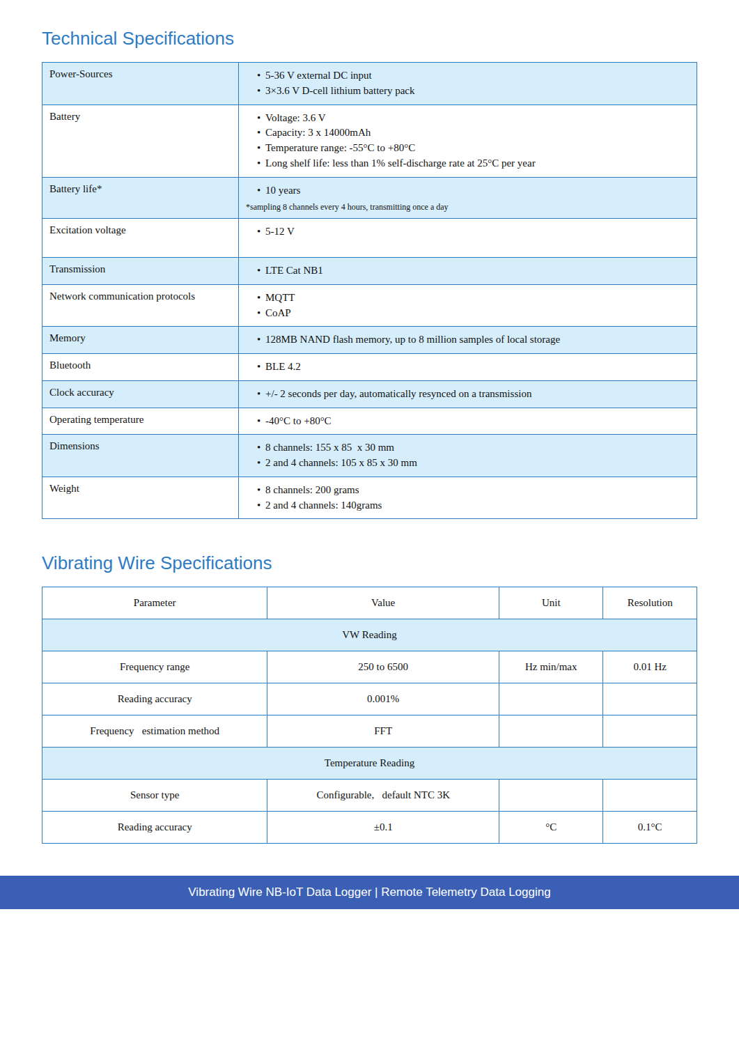Technical Specifications
| Power-Sources | 5-36 V external DC input 3×3.6 V D-cell lithium battery pack |
| Battery | Voltage: 3.6 V Capacity: 3 x 14000mAh Temperature range: -55°C to +80°C Long shelf life: less than 1% self-discharge rate at 25°C per year |
| Battery life* | 10 years *sampling 8 channels every 4 hours, transmitting once a day |
| Excitation voltage | 5-12 V |
| Transmission | LTE Cat NB1 |
| Network communication protocols | MQTT CoAP |
| Memory | 128MB NAND flash memory, up to 8 million samples of local storage |
| Bluetooth | BLE 4.2 |
| Clock accuracy | +/- 2 seconds per day, automatically resynced on a transmission |
| Operating temperature | -40°C to +80°C |
| Dimensions | 8 channels: 155 x 85 x 30 mm 2 and 4 channels: 105 x 85 x 30 mm |
| Weight | 8 channels: 200 grams 2 and 4 channels: 140grams |
Vibrating Wire Specifications
| Parameter | Value | Unit | Resolution |
| VW Reading |
| Frequency range | 250 to 6500 | Hz min/max | 0.01 Hz |
| Reading accuracy | 0.001% | | |
| Frequency estimation method | FFT | | |
| Temperature Reading |
| Sensor type | Configurable, default NTC 3K | | |
| Reading accuracy | ±0.1 | °C | 0.1°C |
Vibrating Wire NB-IoT Data Logger | Remote Telemetry Data Logging